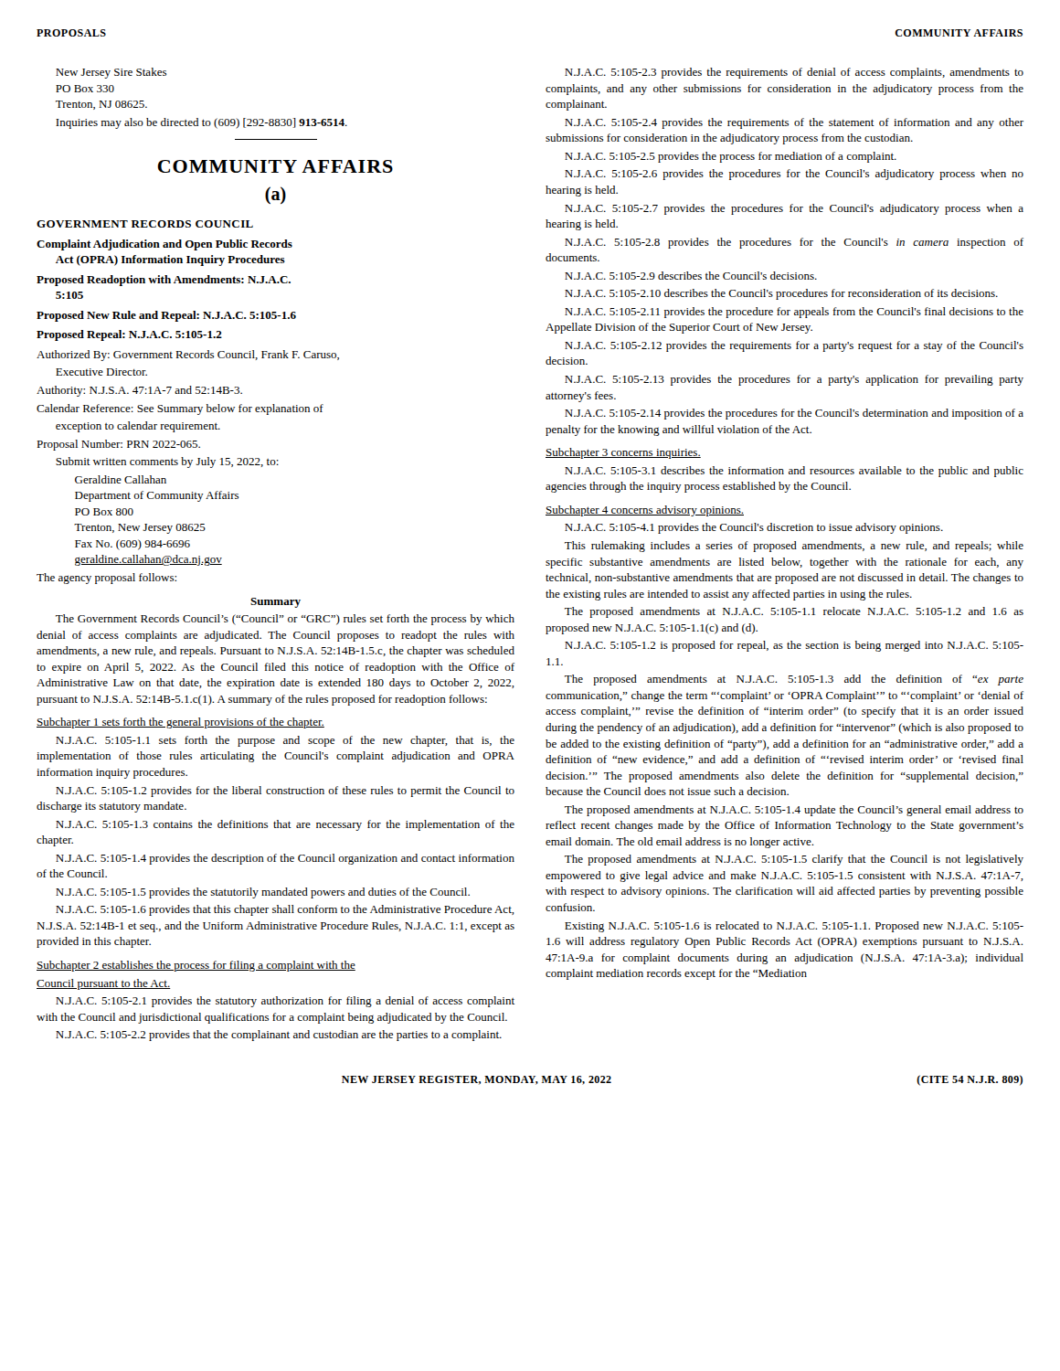PROPOSALS COMMUNITY AFFAIRS
New Jersey Sire Stakes
PO Box 330
Trenton, NJ 08625.
Inquiries may also be directed to (609) [292-8830] 913-6514.
COMMUNITY AFFAIRS
(a)
GOVERNMENT RECORDS COUNCIL
Complaint Adjudication and Open Public Records Act (OPRA) Information Inquiry Procedures
Proposed Readoption with Amendments: N.J.A.C. 5:105
Proposed New Rule and Repeal: N.J.A.C. 5:105-1.6
Proposed Repeal: N.J.A.C. 5:105-1.2
Authorized By: Government Records Council, Frank F. Caruso,
Executive Director.
Authority: N.J.S.A. 47:1A-7 and 52:14B-3.
Calendar Reference: See Summary below for explanation of
exception to calendar requirement.
Proposal Number: PRN 2022-065.
Submit written comments by July 15, 2022, to:
Geraldine Callahan
Department of Community Affairs
PO Box 800
Trenton, New Jersey 08625
Fax No. (609) 984-6696
geraldine.callahan@dca.nj.gov
The agency proposal follows:
Summary
The Government Records Council’s (“Council” or “GRC”) rules set forth the process by which denial of access complaints are adjudicated. The Council proposes to readopt the rules with amendments, a new rule, and repeals. Pursuant to N.J.S.A. 52:14B-1.5.c, the chapter was scheduled to expire on April 5, 2022. As the Council filed this notice of readoption with the Office of Administrative Law on that date, the expiration date is extended 180 days to October 2, 2022, pursuant to N.J.S.A. 52:14B-5.1.c(1). A summary of the rules proposed for readoption follows:
Subchapter 1 sets forth the general provisions of the chapter.
N.J.A.C. 5:105-1.1 sets forth the purpose and scope of the new chapter, that is, the implementation of those rules articulating the Council's complaint adjudication and OPRA information inquiry procedures.
N.J.A.C. 5:105-1.2 provides for the liberal construction of these rules to permit the Council to discharge its statutory mandate.
N.J.A.C. 5:105-1.3 contains the definitions that are necessary for the implementation of the chapter.
N.J.A.C. 5:105-1.4 provides the description of the Council organization and contact information of the Council.
N.J.A.C. 5:105-1.5 provides the statutorily mandated powers and duties of the Council.
N.J.A.C. 5:105-1.6 provides that this chapter shall conform to the Administrative Procedure Act, N.J.S.A. 52:14B-1 et seq., and the Uniform Administrative Procedure Rules, N.J.A.C. 1:1, except as provided in this chapter.
Subchapter 2 establishes the process for filing a complaint with the
Council pursuant to the Act.
N.J.A.C. 5:105-2.1 provides the statutory authorization for filing a denial of access complaint with the Council and jurisdictional qualifications for a complaint being adjudicated by the Council.
N.J.A.C. 5:105-2.2 provides that the complainant and custodian are the parties to a complaint.
N.J.A.C. 5:105-2.3 provides the requirements of denial of access complaints, amendments to complaints, and any other submissions for consideration in the adjudicatory process from the complainant.
N.J.A.C. 5:105-2.4 provides the requirements of the statement of information and any other submissions for consideration in the adjudicatory process from the custodian.
N.J.A.C. 5:105-2.5 provides the process for mediation of a complaint.
N.J.A.C. 5:105-2.6 provides the procedures for the Council's adjudicatory process when no hearing is held.
N.J.A.C. 5:105-2.7 provides the procedures for the Council's adjudicatory process when a hearing is held.
N.J.A.C. 5:105-2.8 provides the procedures for the Council's in camera inspection of documents.
N.J.A.C. 5:105-2.9 describes the Council's decisions.
N.J.A.C. 5:105-2.10 describes the Council's procedures for reconsideration of its decisions.
N.J.A.C. 5:105-2.11 provides the procedure for appeals from the Council's final decisions to the Appellate Division of the Superior Court of New Jersey.
N.J.A.C. 5:105-2.12 provides the requirements for a party's request for a stay of the Council's decision.
N.J.A.C. 5:105-2.13 provides the procedures for a party's application for prevailing party attorney's fees.
N.J.A.C. 5:105-2.14 provides the procedures for the Council's determination and imposition of a penalty for the knowing and willful violation of the Act.
Subchapter 3 concerns inquiries.
N.J.A.C. 5:105-3.1 describes the information and resources available to the public and public agencies through the inquiry process established by the Council.
Subchapter 4 concerns advisory opinions.
N.J.A.C. 5:105-4.1 provides the Council's discretion to issue advisory opinions.
This rulemaking includes a series of proposed amendments, a new rule, and repeals; while specific substantive amendments are listed below, together with the rationale for each, any technical, non-substantive amendments that are proposed are not discussed in detail. The changes to the existing rules are intended to assist any affected parties in using the rules.
The proposed amendments at N.J.A.C. 5:105-1.1 relocate N.J.A.C. 5:105-1.2 and 1.6 as proposed new N.J.A.C. 5:105-1.1(c) and (d).
N.J.A.C. 5:105-1.2 is proposed for repeal, as the section is being merged into N.J.A.C. 5:105-1.1.
The proposed amendments at N.J.A.C. 5:105-1.3 add the definition of “ex parte communication,” change the term “‘complaint’ or ‘OPRA Complaint’” to “‘complaint’ or ‘denial of access complaint,’” revise the definition of “interim order” (to specify that it is an order issued during the pendency of an adjudication), add a definition for “intervenor” (which is also proposed to be added to the existing definition of “party”), add a definition for an “administrative order,” add a definition of “new evidence,” and add a definition of “‘revised interim order’ or ‘revised final decision.’” The proposed amendments also delete the definition for “supplemental decision,” because the Council does not issue such a decision.
The proposed amendments at N.J.A.C. 5:105-1.4 update the Council’s general email address to reflect recent changes made by the Office of Information Technology to the State government’s email domain. The old email address is no longer active.
The proposed amendments at N.J.A.C. 5:105-1.5 clarify that the Council is not legislatively empowered to give legal advice and make N.J.A.C. 5:105-1.5 consistent with N.J.S.A. 47:1A-7, with respect to advisory opinions. The clarification will aid affected parties by preventing possible confusion.
Existing N.J.A.C. 5:105-1.6 is relocated to N.J.A.C. 5:105-1.1. Proposed new N.J.A.C. 5:105-1.6 will address regulatory Open Public Records Act (OPRA) exemptions pursuant to N.J.S.A. 47:1A-9.a for complaint documents during an adjudication (N.J.S.A. 47:1A-3.a); individual complaint mediation records except for the “Mediation
NEW JERSEY REGISTER, MONDAY, MAY 16, 2022 (CITE 54 N.J.R. 809)